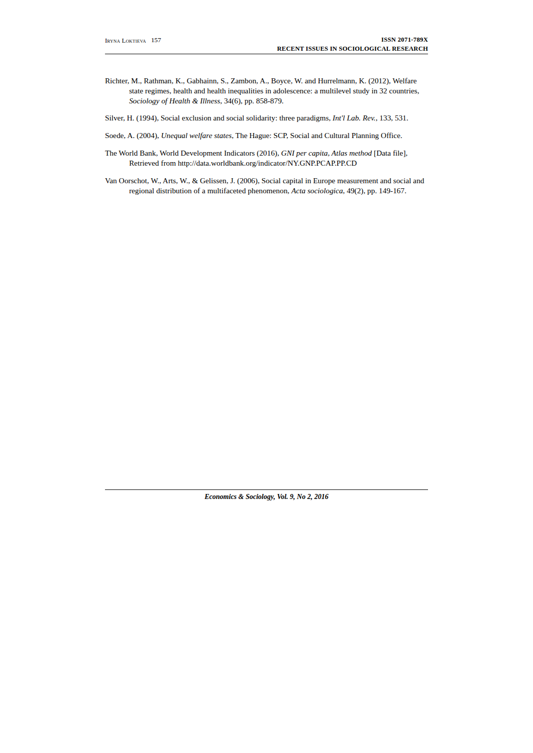Iryna Loktieva
157
ISSN 2071-789X
RECENT ISSUES IN SOCIOLOGICAL RESEARCH
Richter, M., Rathman, K., Gabhainn, S., Zambon, A., Boyce, W. and Hurrelmann, K. (2012), Welfare state regimes, health and health inequalities in adolescence: a multilevel study in 32 countries, Sociology of Health & Illness, 34(6), pp. 858-879.
Silver, H. (1994), Social exclusion and social solidarity: three paradigms, Int'l Lab. Rev., 133, 531.
Soede, A. (2004), Unequal welfare states, The Hague: SCP, Social and Cultural Planning Office.
The World Bank, World Development Indicators (2016), GNI per capita, Atlas method [Data file], Retrieved from http://data.worldbank.org/indicator/NY.GNP.PCAP.PP.CD
Van Oorschot, W., Arts, W., & Gelissen, J. (2006), Social capital in Europe measurement and social and regional distribution of a multifaceted phenomenon, Acta sociologica, 49(2), pp. 149-167.
Economics & Sociology, Vol. 9, No 2, 2016